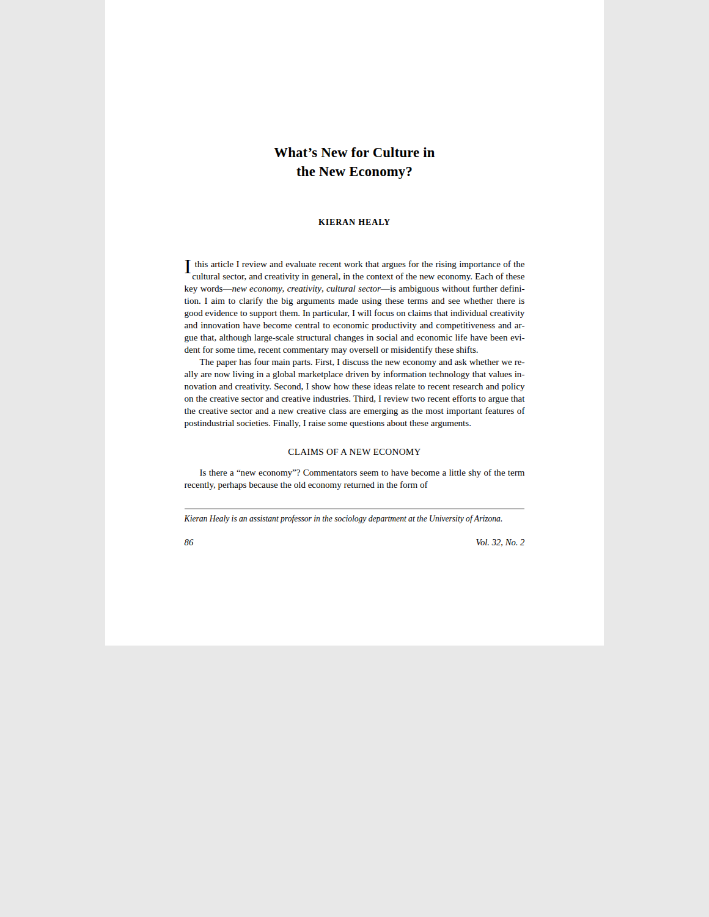What’s New for Culture in
the New Economy?
KIERAN HEALY
In this article I review and evaluate recent work that argues for the rising importance of the cultural sector, and creativity in general, in the context of the new economy. Each of these key words—new economy, creativity, cultural sector—is ambiguous without further definition. I aim to clarify the big arguments made using these terms and see whether there is good evidence to support them. In particular, I will focus on claims that individual creativity and innovation have become central to economic productivity and competitiveness and argue that, although large-scale structural changes in social and economic life have been evident for some time, recent commentary may oversell or misidentify these shifts.
The paper has four main parts. First, I discuss the new economy and ask whether we really are now living in a global marketplace driven by information technology that values innovation and creativity. Second, I show how these ideas relate to recent research and policy on the creative sector and creative industries. Third, I review two recent efforts to argue that the creative sector and a new creative class are emerging as the most important features of postindustrial societies. Finally, I raise some questions about these arguments.
CLAIMS OF A NEW ECONOMY
Is there a “new economy”? Commentators seem to have become a little shy of the term recently, perhaps because the old economy returned in the form of
Kieran Healy is an assistant professor in the sociology department at the University of Arizona.
86 Vol. 32, No. 2